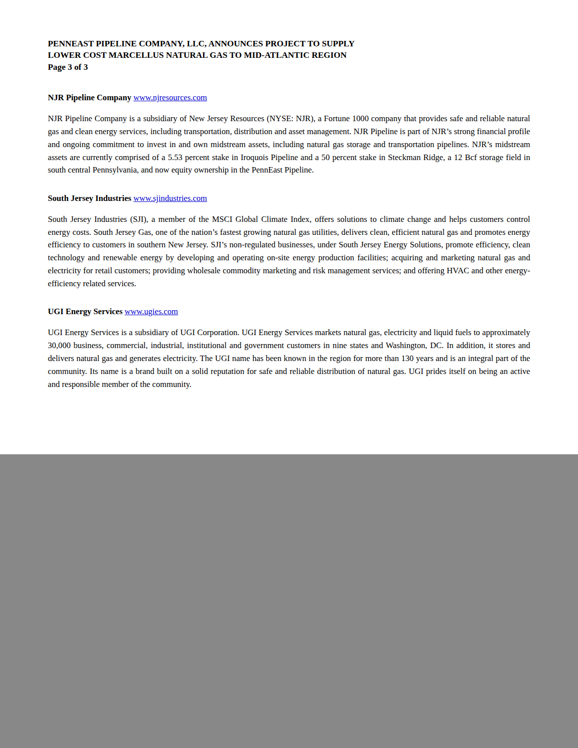PENNEAST PIPELINE COMPANY, LLC, ANNOUNCES PROJECT TO SUPPLY LOWER COST MARCELLUS NATURAL GAS TO MID-ATLANTIC REGION Page 3 of 3
NJR Pipeline Company www.njresources.com
NJR Pipeline Company is a subsidiary of New Jersey Resources (NYSE: NJR), a Fortune 1000 company that provides safe and reliable natural gas and clean energy services, including transportation, distribution and asset management. NJR Pipeline is part of NJR’s strong financial profile and ongoing commitment to invest in and own midstream assets, including natural gas storage and transportation pipelines. NJR’s midstream assets are currently comprised of a 5.53 percent stake in Iroquois Pipeline and a 50 percent stake in Steckman Ridge, a 12 Bcf storage field in south central Pennsylvania, and now equity ownership in the PennEast Pipeline.
South Jersey Industries www.sjindustries.com
South Jersey Industries (SJI), a member of the MSCI Global Climate Index, offers solutions to climate change and helps customers control energy costs. South Jersey Gas, one of the nation’s fastest growing natural gas utilities, delivers clean, efficient natural gas and promotes energy efficiency to customers in southern New Jersey. SJI’s non-regulated businesses, under South Jersey Energy Solutions, promote efficiency, clean technology and renewable energy by developing and operating on-site energy production facilities; acquiring and marketing natural gas and electricity for retail customers; providing wholesale commodity marketing and risk management services; and offering HVAC and other energy-efficiency related services.
UGI Energy Services www.ugies.com
UGI Energy Services is a subsidiary of UGI Corporation. UGI Energy Services markets natural gas, electricity and liquid fuels to approximately 30,000 business, commercial, industrial, institutional and government customers in nine states and Washington, DC. In addition, it stores and delivers natural gas and generates electricity. The UGI name has been known in the region for more than 130 years and is an integral part of the community. Its name is a brand built on a solid reputation for safe and reliable distribution of natural gas. UGI prides itself on being an active and responsible member of the community.